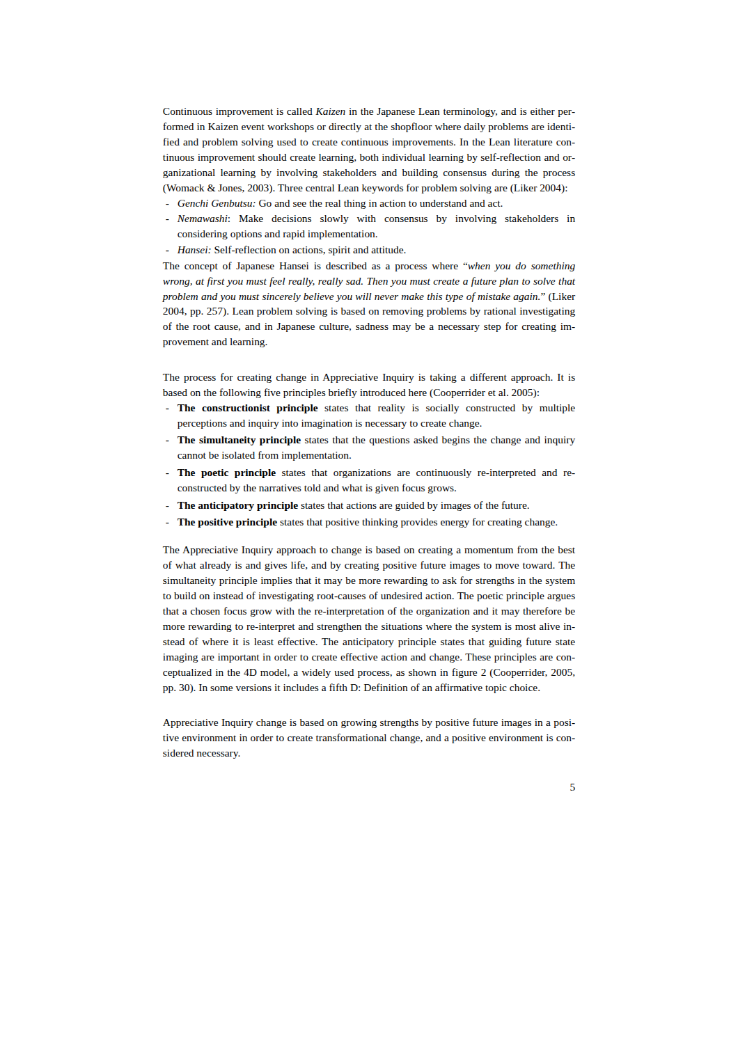Continuous improvement is called Kaizen in the Japanese Lean terminology, and is either performed in Kaizen event workshops or directly at the shopfloor where daily problems are identified and problem solving used to create continuous improvements. In the Lean literature continuous improvement should create learning, both individual learning by self-reflection and organizational learning by involving stakeholders and building consensus during the process (Womack & Jones, 2003). Three central Lean keywords for problem solving are (Liker 2004):
Genchi Genbutsu: Go and see the real thing in action to understand and act.
Nemawashi: Make decisions slowly with consensus by involving stakeholders in considering options and rapid implementation.
Hansei: Self-reflection on actions, spirit and attitude.
The concept of Japanese Hansei is described as a process where “when you do something wrong, at first you must feel really, really sad. Then you must create a future plan to solve that problem and you must sincerely believe you will never make this type of mistake again.” (Liker 2004, pp. 257). Lean problem solving is based on removing problems by rational investigating of the root cause, and in Japanese culture, sadness may be a necessary step for creating improvement and learning.
The process for creating change in Appreciative Inquiry is taking a different approach. It is based on the following five principles briefly introduced here (Cooperrider et al. 2005):
The constructionist principle states that reality is socially constructed by multiple perceptions and inquiry into imagination is necessary to create change.
The simultaneity principle states that the questions asked begins the change and inquiry cannot be isolated from implementation.
The poetic principle states that organizations are continuously re-interpreted and re-constructed by the narratives told and what is given focus grows.
The anticipatory principle states that actions are guided by images of the future.
The positive principle states that positive thinking provides energy for creating change.
The Appreciative Inquiry approach to change is based on creating a momentum from the best of what already is and gives life, and by creating positive future images to move toward. The simultaneity principle implies that it may be more rewarding to ask for strengths in the system to build on instead of investigating root-causes of undesired action. The poetic principle argues that a chosen focus grow with the re-interpretation of the organization and it may therefore be more rewarding to re-interpret and strengthen the situations where the system is most alive instead of where it is least effective. The anticipatory principle states that guiding future state imaging are important in order to create effective action and change. These principles are conceptualized in the 4D model, a widely used process, as shown in figure 2 (Cooperrider, 2005, pp. 30). In some versions it includes a fifth D: Definition of an affirmative topic choice.
Appreciative Inquiry change is based on growing strengths by positive future images in a positive environment in order to create transformational change, and a positive environment is considered necessary.
5